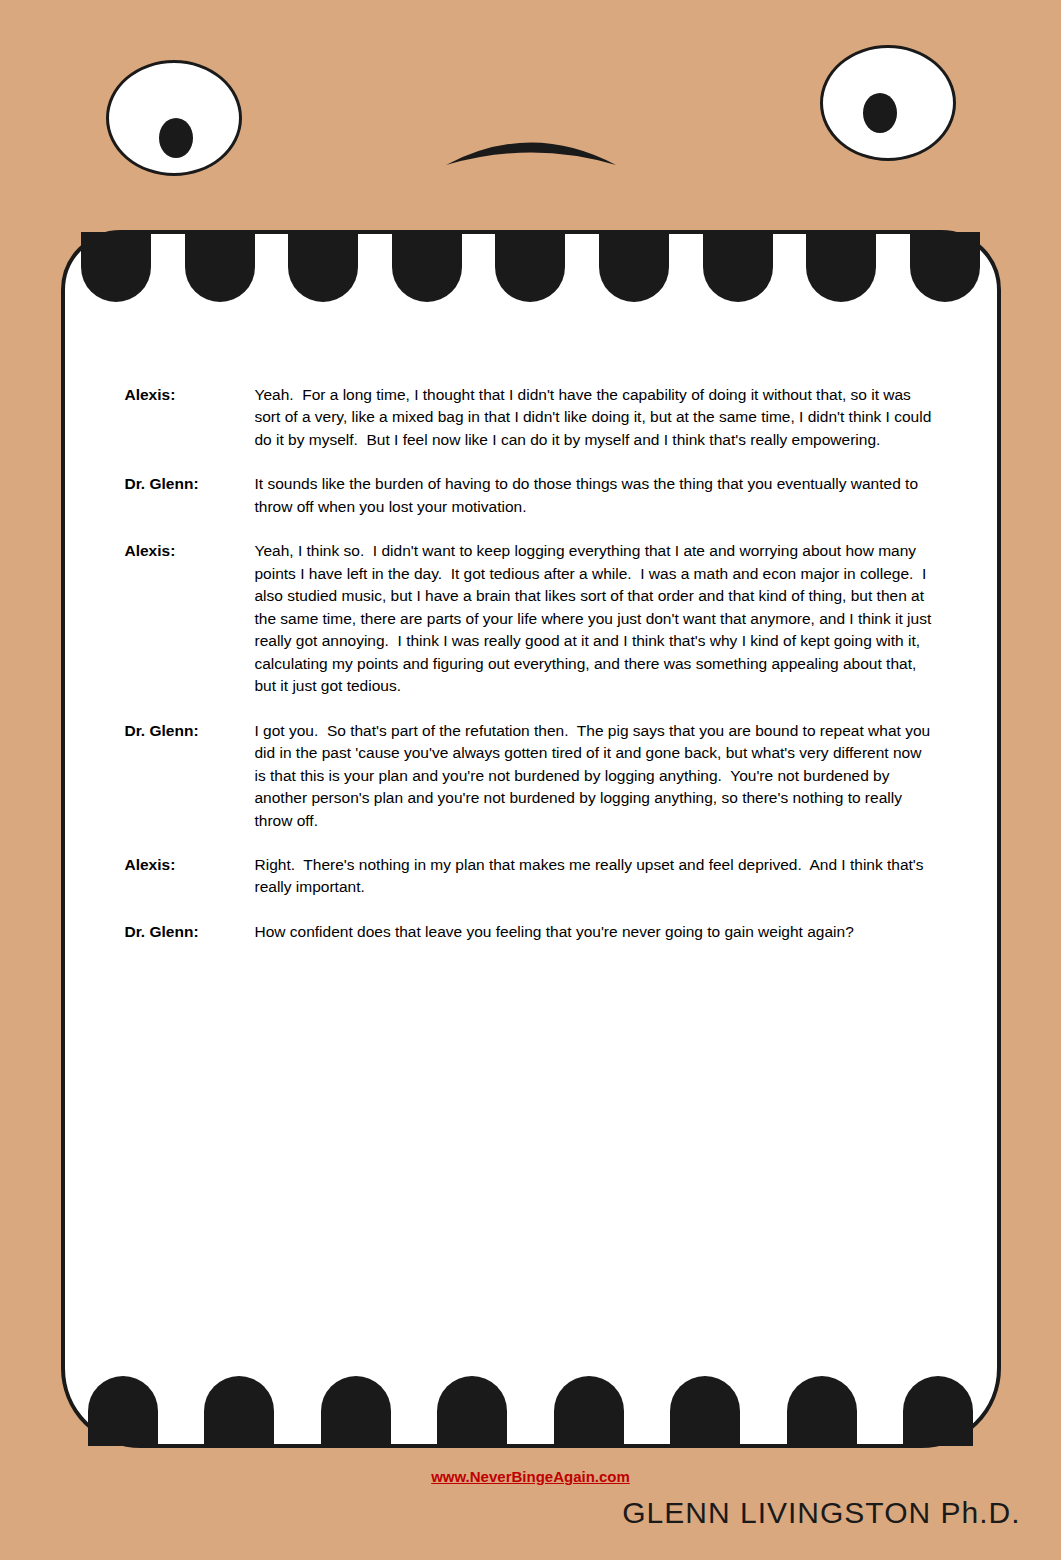Alexis:
Yeah. For a long time, I thought that I didn't have the capability of doing it without that, so it was sort of a very, like a mixed bag in that I didn't like doing it, but at the same time, I didn't think I could do it by myself. But I feel now like I can do it by myself and I think that's really empowering.
Dr. Glenn:
It sounds like the burden of having to do those things was the thing that you eventually wanted to throw off when you lost your motivation.
Alexis:
Yeah, I think so. I didn't want to keep logging everything that I ate and worrying about how many points I have left in the day. It got tedious after a while. I was a math and econ major in college. I also studied music, but I have a brain that likes sort of that order and that kind of thing, but then at the same time, there are parts of your life where you just don't want that anymore, and I think it just really got annoying. I think I was really good at it and I think that's why I kind of kept going with it, calculating my points and figuring out everything, and there was something appealing about that, but it just got tedious.
Dr. Glenn:
I got you. So that's part of the refutation then. The pig says that you are bound to repeat what you did in the past 'cause you've always gotten tired of it and gone back, but what's very different now is that this is your plan and you're not burdened by logging anything. You're not burdened by another person's plan and you're not burdened by logging anything, so there's nothing to really throw off.
Alexis:
Right. There's nothing in my plan that makes me really upset and feel deprived. And I think that's really important.
Dr. Glenn:
How confident does that leave you feeling that you're never going to gain weight again?
www.NeverBingeAgain.com
GLENN LIVINGSTON Ph.D.